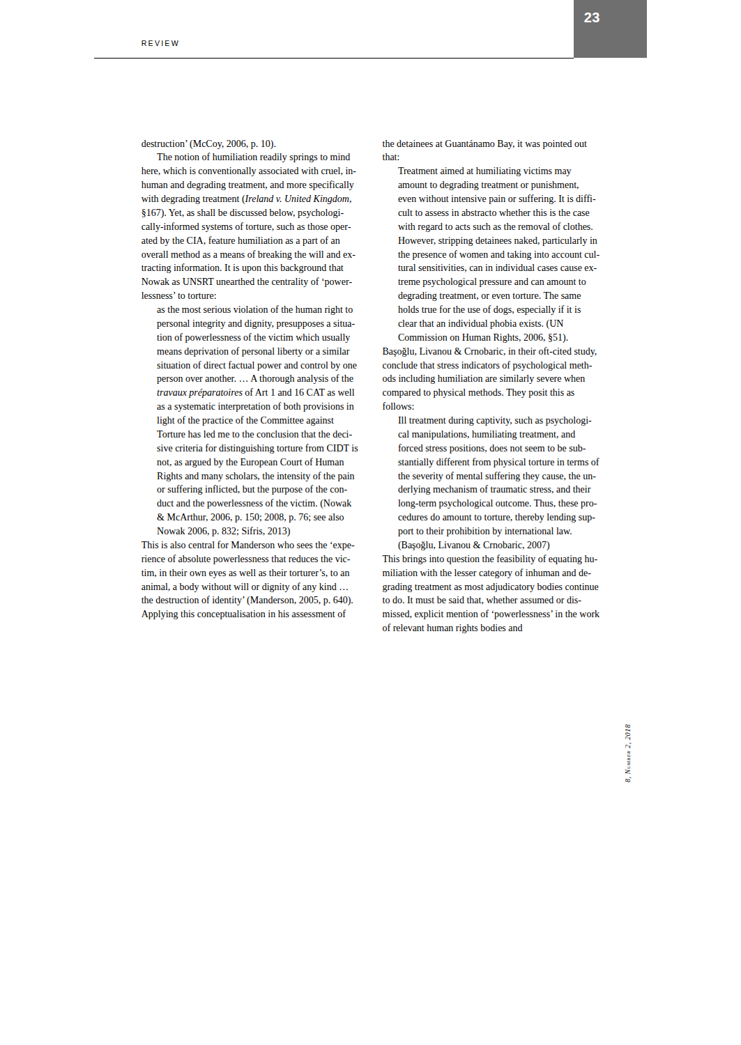23
Review
destruction’ (McCoy, 2006, p. 10).
The notion of humiliation readily springs to mind here, which is conventionally associated with cruel, inhuman and degrading treatment, and more specifically with degrading treatment (Ireland v. United Kingdom, §167). Yet, as shall be discussed below, psychologically-informed systems of torture, such as those operated by the CIA, feature humiliation as a part of an overall method as a means of breaking the will and extracting information. It is upon this background that Nowak as UNSRT unearthed the centrality of ‘powerlessness’ to torture:
as the most serious violation of the human right to personal integrity and dignity, presupposes a situation of powerlessness of the victim which usually means deprivation of personal liberty or a similar situation of direct factual power and control by one person over another. … A thorough analysis of the travaux préparatoires of Art 1 and 16 CAT as well as a systematic interpretation of both provisions in light of the practice of the Committee against Torture has led me to the conclusion that the decisive criteria for distinguishing torture from CIDT is not, as argued by the European Court of Human Rights and many scholars, the intensity of the pain or suffering inflicted, but the purpose of the conduct and the powerlessness of the victim. (Nowak & McArthur, 2006, p. 150; 2008, p. 76; see also Nowak 2006, p. 832; Sifris, 2013)
This is also central for Manderson who sees the ‘experience of absolute powerlessness that reduces the victim, in their own eyes as well as their torturer’s, to an animal, a body without will or dignity of any kind … the destruction of identity’ (Manderson, 2005, p. 640). Applying this conceptualisation in his assessment of the detainees at Guantánamo Bay, it was pointed out that:
Treatment aimed at humiliating victims may amount to degrading treatment or punishment, even without intensive pain or suffering. It is difficult to assess in abstracto whether this is the case with regard to acts such as the removal of clothes. However, stripping detainees naked, particularly in the presence of women and taking into account cultural sensitivities, can in individual cases cause extreme psychological pressure and can amount to degrading treatment, or even torture. The same holds true for the use of dogs, especially if it is clear that an individual phobia exists. (UN Commission on Human Rights, 2006, §51).
Başoğlu, Livanou & Crnobaric, in their oft-cited study, conclude that stress indicators of psychological methods including humiliation are similarly severe when compared to physical methods. They posit this as follows:
Ill treatment during captivity, such as psychological manipulations, humiliating treatment, and forced stress positions, does not seem to be substantially different from physical torture in terms of the severity of mental suffering they cause, the underlying mechanism of traumatic stress, and their long-term psychological outcome. Thus, these procedures do amount to torture, thereby lending support to their prohibition by international law. (Başoğlu, Livanou & Crnobaric, 2007)
This brings into question the feasibility of equating humiliation with the lesser category of inhuman and degrading treatment as most adjudicatory bodies continue to do. It must be said that, whether assumed or dismissed, explicit mention of ‘powerlessness’ in the work of relevant human rights bodies and
TORTURE Volume 28, Number 2, 2018